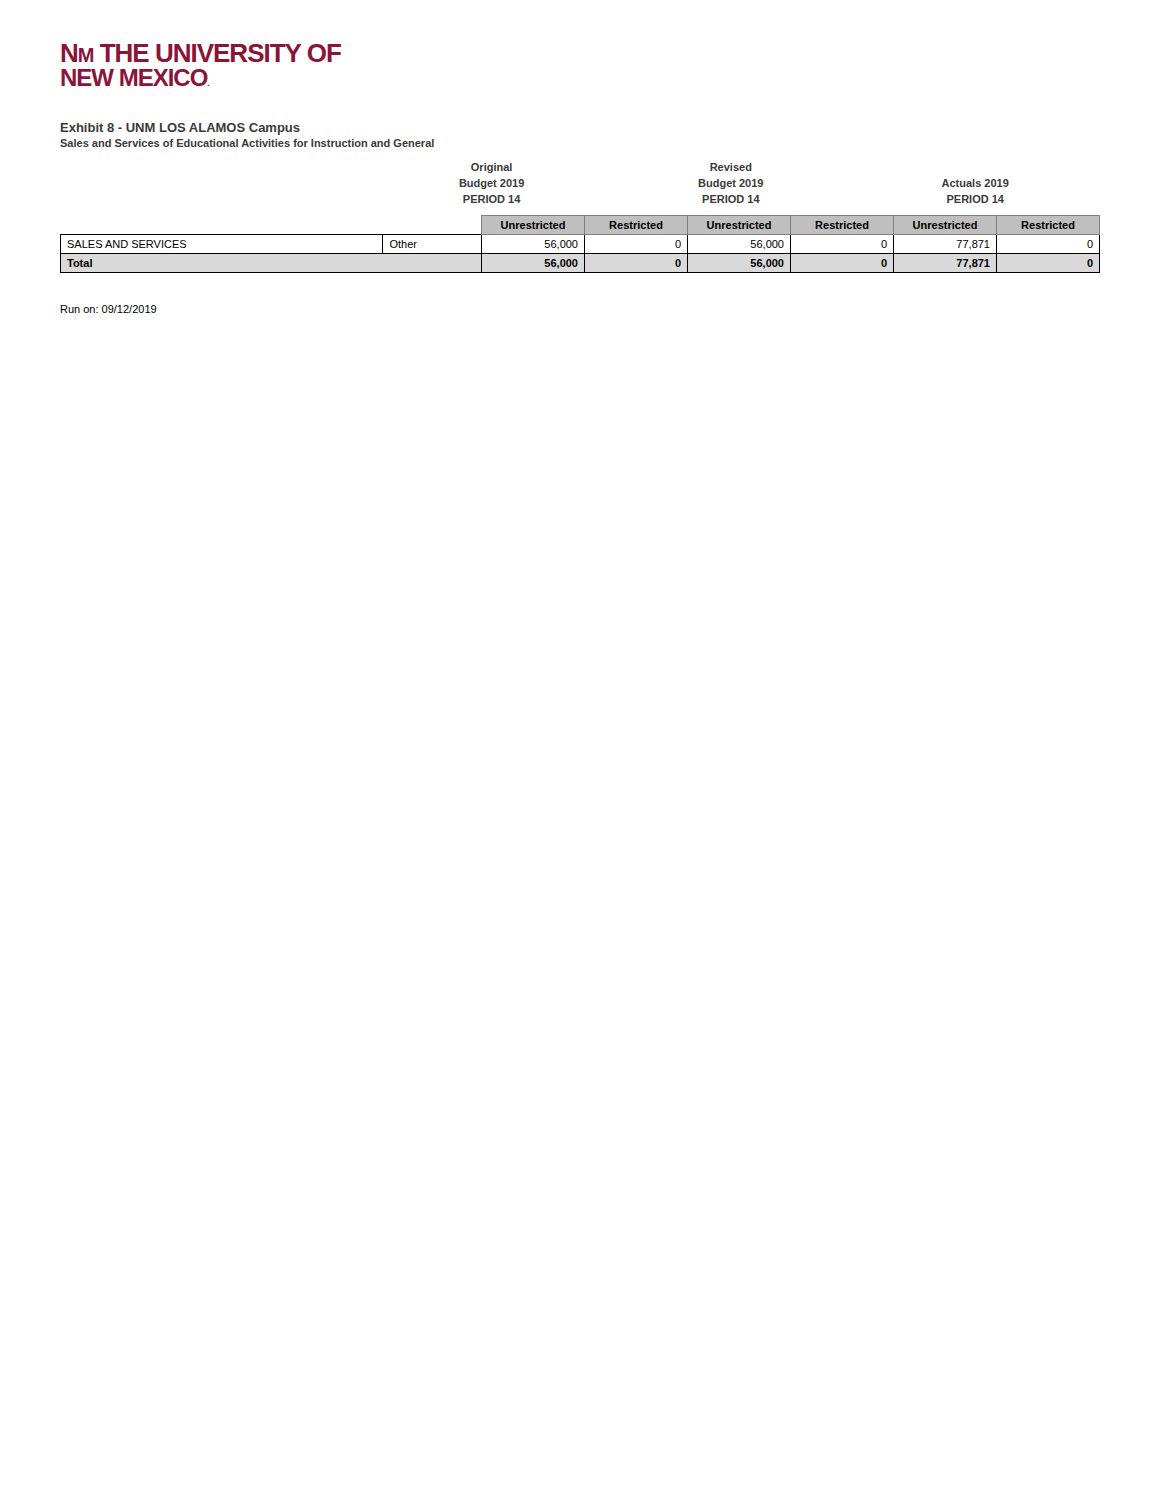NM THE UNIVERSITY OF
NEW MEXICO.
Exhibit 8 - UNM LOS ALAMOS Campus
Sales and Services of Educational Activities for Instruction and General
| | Original | Revised | |
| | Budget 2019 | Budget 2019 | Actuals 2019 |
| | PERIOD 14 | PERIOD 14 | PERIOD 14 |
| | | Unrestricted | Restricted | Unrestricted | Restricted | Unrestricted | Restricted |
| --- | --- | --- | --- | --- | --- | --- | --- |
| SALES AND SERVICES | Other | 56,000 | 0 | 56,000 | 0 | 77,871 | 0 |
| Total | 56,000 | 0 | 56,000 | 0 | 77,871 | 0 |
Run on: 09/12/2019